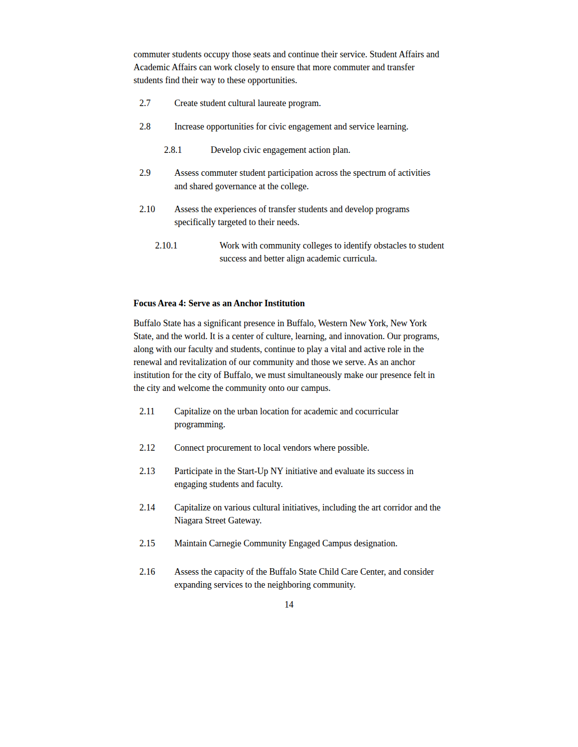commuter students occupy those seats and continue their service. Student Affairs and Academic Affairs can work closely to ensure that more commuter and transfer students find their way to these opportunities.
2.7 Create student cultural laureate program.
2.8 Increase opportunities for civic engagement and service learning.
2.8.1 Develop civic engagement action plan.
2.9 Assess commuter student participation across the spectrum of activities and shared governance at the college.
2.10 Assess the experiences of transfer students and develop programs specifically targeted to their needs.
2.10.1 Work with community colleges to identify obstacles to student success and better align academic curricula.
Focus Area 4: Serve as an Anchor Institution
Buffalo State has a significant presence in Buffalo, Western New York, New York State, and the world. It is a center of culture, learning, and innovation. Our programs, along with our faculty and students, continue to play a vital and active role in the renewal and revitalization of our community and those we serve. As an anchor institution for the city of Buffalo, we must simultaneously make our presence felt in the city and welcome the community onto our campus.
2.11 Capitalize on the urban location for academic and cocurricular programming.
2.12 Connect procurement to local vendors where possible.
2.13 Participate in the Start-Up NY initiative and evaluate its success in engaging students and faculty.
2.14 Capitalize on various cultural initiatives, including the art corridor and the Niagara Street Gateway.
2.15 Maintain Carnegie Community Engaged Campus designation.
2.16 Assess the capacity of the Buffalo State Child Care Center, and consider expanding services to the neighboring community.
14